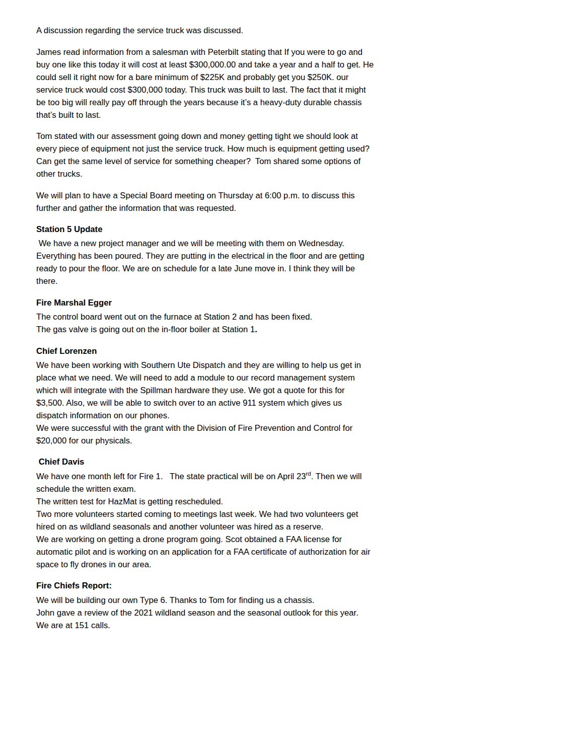A discussion regarding the service truck was discussed.
James read information from a salesman with Peterbilt stating that If you were to go and buy one like this today it will cost at least $300,000.00 and take a year and a half to get. He could sell it right now for a bare minimum of $225K and probably get you $250K. our service truck would cost $300,000 today. This truck was built to last. The fact that it might be too big will really pay off through the years because it’s a heavy-duty durable chassis that’s built to last.
Tom stated with our assessment going down and money getting tight we should look at every piece of equipment not just the service truck. How much is equipment getting used? Can get the same level of service for something cheaper? Tom shared some options of other trucks.
We will plan to have a Special Board meeting on Thursday at 6:00 p.m. to discuss this further and gather the information that was requested.
Station 5 Update
We have a new project manager and we will be meeting with them on Wednesday. Everything has been poured. They are putting in the electrical in the floor and are getting ready to pour the floor. We are on schedule for a late June move in. I think they will be there.
Fire Marshal Egger
The control board went out on the furnace at Station 2 and has been fixed.
The gas valve is going out on the in-floor boiler at Station 1.
Chief Lorenzen
We have been working with Southern Ute Dispatch and they are willing to help us get in place what we need. We will need to add a module to our record management system which will integrate with the Spillman hardware they use. We got a quote for this for $3,500. Also, we will be able to switch over to an active 911 system which gives us dispatch information on our phones.
We were successful with the grant with the Division of Fire Prevention and Control for $20,000 for our physicals.
Chief Davis
We have one month left for Fire 1. The state practical will be on April 23rd. Then we will schedule the written exam.
The written test for HazMat is getting rescheduled.
Two more volunteers started coming to meetings last week. We had two volunteers get hired on as wildland seasonals and another volunteer was hired as a reserve.
We are working on getting a drone program going. Scot obtained a FAA license for automatic pilot and is working on an application for a FAA certificate of authorization for air space to fly drones in our area.
Fire Chiefs Report:
We will be building our own Type 6. Thanks to Tom for finding us a chassis.
John gave a review of the 2021 wildland season and the seasonal outlook for this year.
We are at 151 calls.